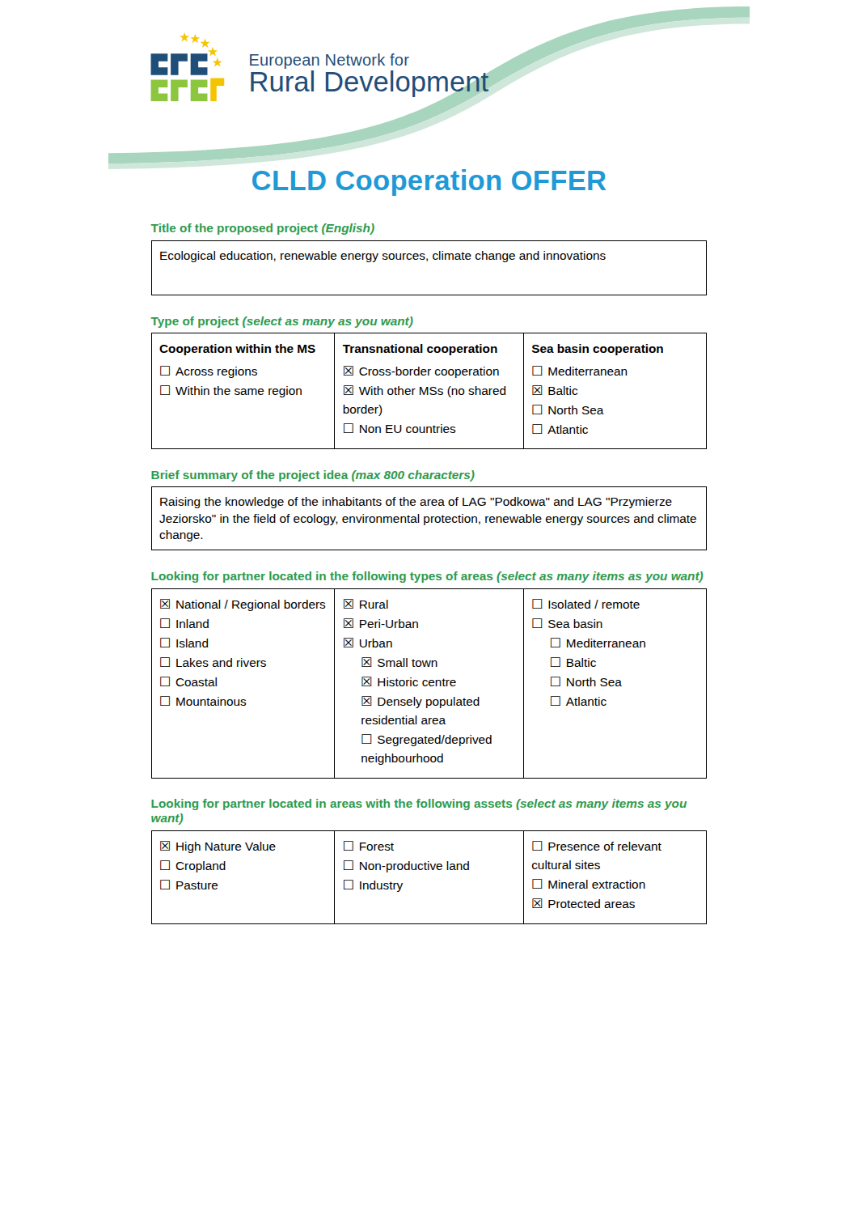European Network for
Rural Development
CLLD Cooperation OFFER
Title of the proposed project (English)
Ecological education, renewable energy sources, climate change and innovations
Type of project (select as many as you want)
| Cooperation within the MS ☐ Across regions ☐ Within the same region | Transnational cooperation ☒ Cross-border cooperation ☒ With other MSs (no shared border) ☐ Non EU countries | Sea basin cooperation ☐ Mediterranean ☒ Baltic ☐ North Sea ☐ Atlantic |
Brief summary of the project idea (max 800 characters)
Raising the knowledge of the inhabitants of the area of LAG "Podkowa" and LAG "Przymierze Jeziorsko" in the field of ecology, environmental protection, renewable energy sources and climate change.
Looking for partner located in the following types of areas (select as many items as you want)
| ☒ National / Regional borders ☐ Inland ☐ Island ☐ Lakes and rivers ☐ Coastal ☐ Mountainous | ☒ Rural ☒ Peri-Urban ☒ Urban ☒ Small town ☒ Historic centre ☒ Densely populated residential area ☐ Segregated/deprived neighbourhood | ☐ Isolated / remote ☐ Sea basin ☐ Mediterranean ☐ Baltic ☐ North Sea ☐ Atlantic |
Looking for partner located in areas with the following assets (select as many items as you want)
| ☒ High Nature Value ☐ Cropland ☐ Pasture | ☐ Forest ☐ Non-productive land ☐ Industry | ☐ Presence of relevant cultural sites ☐ Mineral extraction ☒ Protected areas |